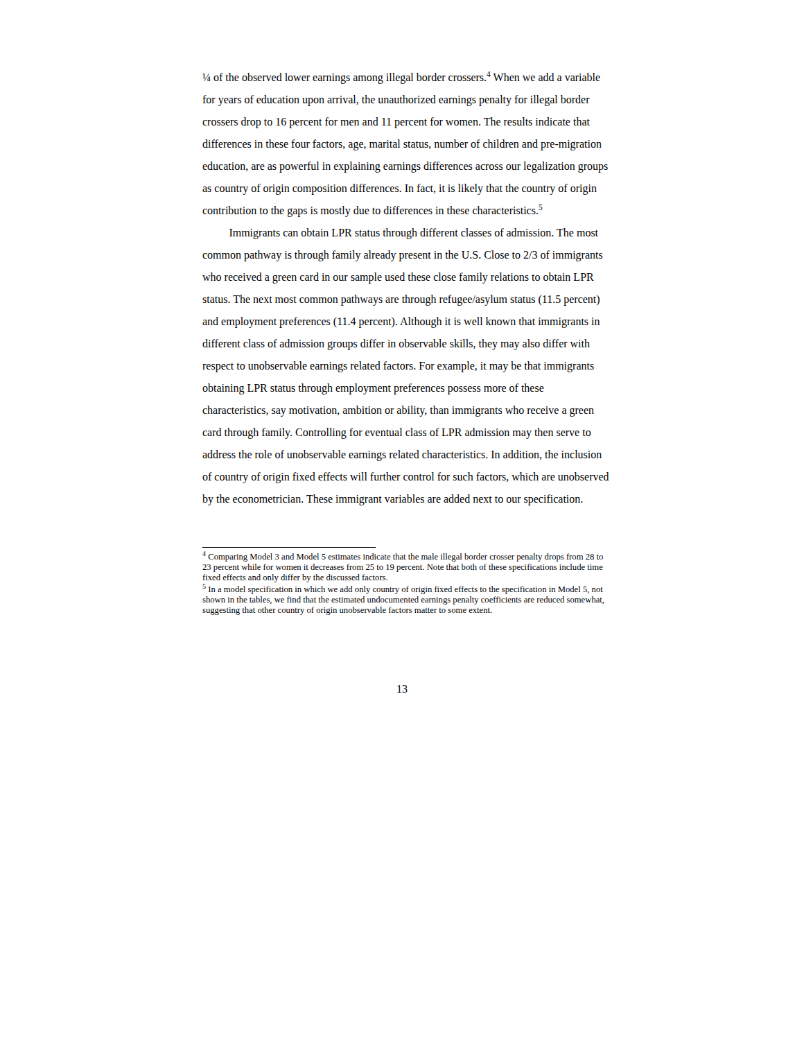¼ of the observed lower earnings among illegal border crossers.4 When we add a variable for years of education upon arrival, the unauthorized earnings penalty for illegal border crossers drop to 16 percent for men and 11 percent for women. The results indicate that differences in these four factors, age, marital status, number of children and pre-migration education, are as powerful in explaining earnings differences across our legalization groups as country of origin composition differences. In fact, it is likely that the country of origin contribution to the gaps is mostly due to differences in these characteristics.5
Immigrants can obtain LPR status through different classes of admission. The most common pathway is through family already present in the U.S. Close to 2/3 of immigrants who received a green card in our sample used these close family relations to obtain LPR status. The next most common pathways are through refugee/asylum status (11.5 percent) and employment preferences (11.4 percent). Although it is well known that immigrants in different class of admission groups differ in observable skills, they may also differ with respect to unobservable earnings related factors. For example, it may be that immigrants obtaining LPR status through employment preferences possess more of these characteristics, say motivation, ambition or ability, than immigrants who receive a green card through family. Controlling for eventual class of LPR admission may then serve to address the role of unobservable earnings related characteristics. In addition, the inclusion of country of origin fixed effects will further control for such factors, which are unobserved by the econometrician. These immigrant variables are added next to our specification.
4 Comparing Model 3 and Model 5 estimates indicate that the male illegal border crosser penalty drops from 28 to 23 percent while for women it decreases from 25 to 19 percent. Note that both of these specifications include time fixed effects and only differ by the discussed factors.
5 In a model specification in which we add only country of origin fixed effects to the specification in Model 5, not shown in the tables, we find that the estimated undocumented earnings penalty coefficients are reduced somewhat, suggesting that other country of origin unobservable factors matter to some extent.
13